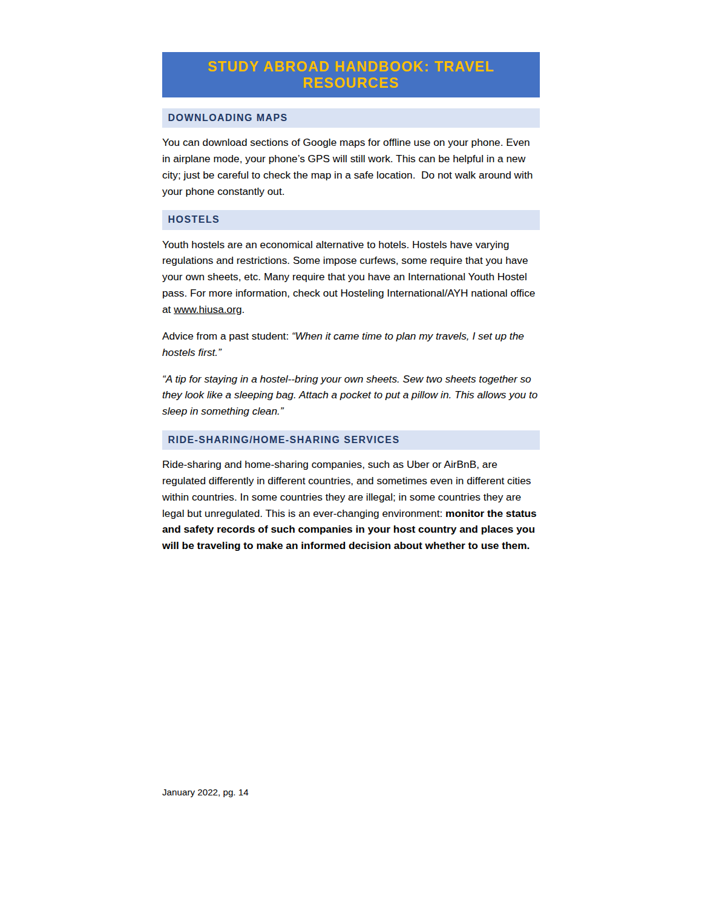Study Abroad Handbook: Travel Resources
Downloading Maps
You can download sections of Google maps for offline use on your phone. Even in airplane mode, your phone’s GPS will still work. This can be helpful in a new city; just be careful to check the map in a safe location. Do not walk around with your phone constantly out.
Hostels
Youth hostels are an economical alternative to hotels. Hostels have varying regulations and restrictions. Some impose curfews, some require that you have your own sheets, etc. Many require that you have an International Youth Hostel pass. For more information, check out Hosteling International/AYH national office at www.hiusa.org.
Advice from a past student: “When it came time to plan my travels, I set up the hostels first.”
“A tip for staying in a hostel--bring your own sheets. Sew two sheets together so they look like a sleeping bag. Attach a pocket to put a pillow in. This allows you to sleep in something clean.”
Ride-Sharing/Home-Sharing Services
Ride-sharing and home-sharing companies, such as Uber or AirBnB, are regulated differently in different countries, and sometimes even in different cities within countries. In some countries they are illegal; in some countries they are legal but unregulated. This is an ever-changing environment: monitor the status and safety records of such companies in your host country and places you will be traveling to make an informed decision about whether to use them.
January 2022, pg. 14